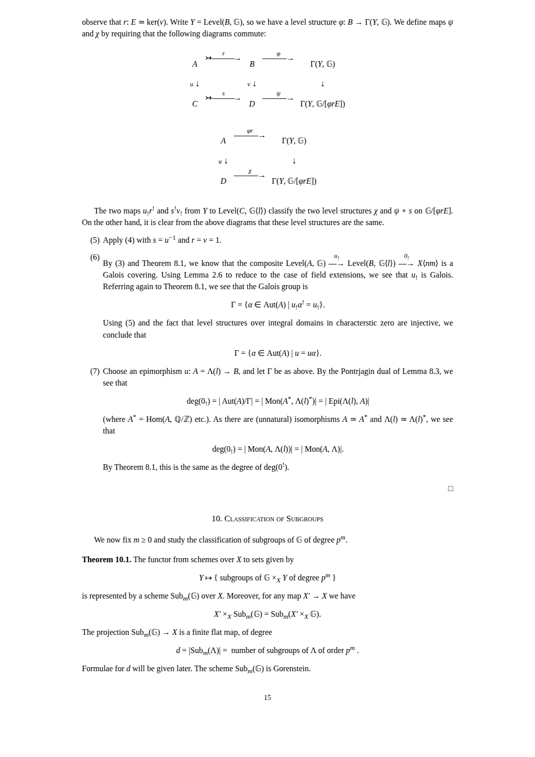observe that r: E ≃ ker(v). Write Y = Level(B, 𝔾), so we have a level structure φ: B → Γ(Y, 𝔾). We define maps ψ and χ by requiring that the following diagrams commute:
| A | ↣ ——— → r | B | ———→ φ | Γ( Y , 𝔾) |
| u ↓ | | v ↓ | | ↓ |
| C | ↣ ——— → s | D | ———→ ψ | Γ( Y , 𝔾/[ φrE ]) |
| A | ———→ φr | Γ( Y , 𝔾) |
| u ↓ | | ↓ |
| D | ———→ χ | Γ( Y , 𝔾/[ φrE ]) |
The two maps u!r! and s!v! from Y to Level(C, 𝔾⟨l⟩) classify the two level structures χ and ψ ∘ s on 𝔾/[φrE]. On the other hand, it is clear from the above diagrams that these level structures are the same.
(5) Apply (4) with s = u−1 and r = v = 1.
(6) By (3) and Theorem 8.1, we know that the composite Level(A, 𝔾) u!
—→ Level(B, 𝔾⟨l⟩) 0!
—→ X⟨nm⟩ is a Galois covering. Using Lemma 2.6 to reduce to the case of field extensions, we see that u! is Galois. Referring again to Theorem 8.1, we see that the Galois group is
Γ = {α ∈ Aut(A) | u!α! = u!}.
Using (5) and the fact that level structures over integral domains in characterstic zero are injective, we conclude that
Γ = {α ∈ Aut(A) | u = uα}.
(7) Choose an epimorphism u: A = Λ(l) → B, and let Γ be as above. By the Pontrjagin dual of Lemma 8.3, we see that
deg(0!) = | Aut(A)/Γ| = | Mon(A*, Λ(l)*)| = | Epi(Λ(l), A)|
(where A* = Hom(A, ℚ/ℤ) etc.). As there are (unnatural) isomorphisms A ≃ A* and Λ(l) ≃ Λ(l)*, we see that
deg(0!) = | Mon(A, Λ(l))| = | Mon(A, Λ)|.
By Theorem 8.1, this is the same as the degree of deg(0!).
□
10. Classification of Subgroups
We now fix m ≥ 0 and study the classification of subgroups of 𝔾 of degree pm.
Theorem 10.1. The functor from schemes over X to sets given by
Y ↦ { subgroups of 𝔾 ×X Y of degree pm }
is represented by a scheme Subm(𝔾) over X. Moreover, for any map X′ → X we have
X′ ×X Subm(𝔾) = Subm(X′ ×X 𝔾).
The projection Subm(𝔾) → X is a finite flat map, of degree
d = |Subm(Λ)| = number of subgroups of Λ of order pm .
Formulae for d will be given later. The scheme Subm(𝔾) is Gorenstein.
15